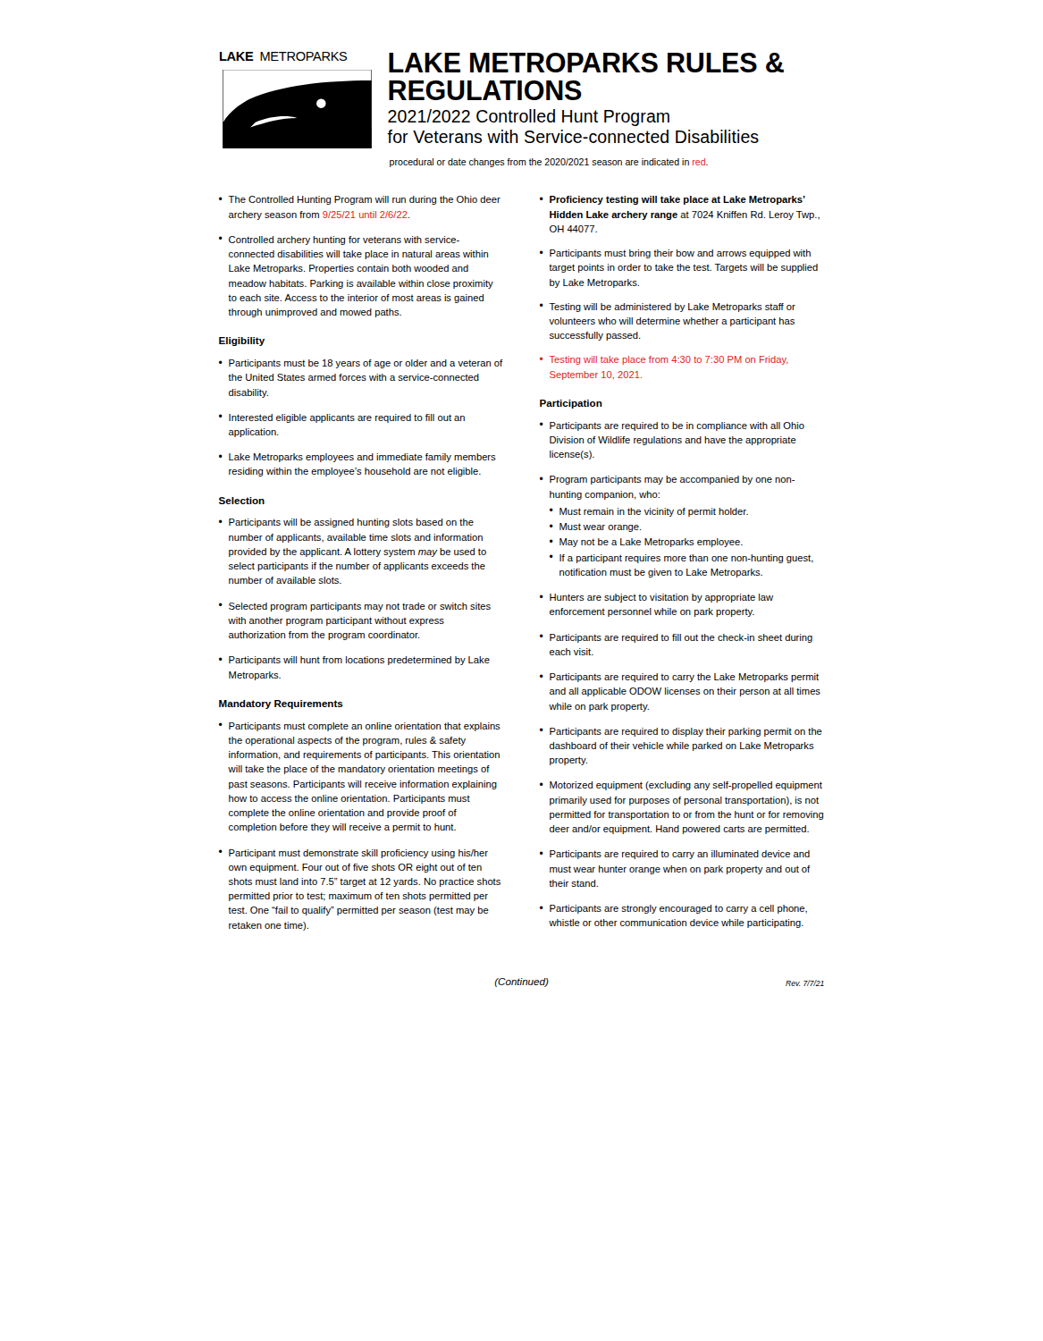LAKE METROPARKS
Lake Metroparks Rules & Regulations
2021/2022 Controlled Hunt Program
for Veterans with Service-connected Disabilities
procedural or date changes from the 2020/2021 season are indicated in red.
The Controlled Hunting Program will run during the Ohio deer archery season from 9/25/21 until 2/6/22.
Controlled archery hunting for veterans with service-connected disabilities will take place in natural areas within Lake Metroparks. Properties contain both wooded and meadow habitats. Parking is available within close proximity to each site. Access to the interior of most areas is gained through unimproved and mowed paths.
Eligibility
Participants must be 18 years of age or older and a veteran of the United States armed forces with a service-connected disability.
Interested eligible applicants are required to fill out an application.
Lake Metroparks employees and immediate family members residing within the employee’s household are not eligible.
Selection
Participants will be assigned hunting slots based on the number of applicants, available time slots and information provided by the applicant. A lottery system may be used to select participants if the number of applicants exceeds the number of available slots.
Selected program participants may not trade or switch sites with another program participant without express authorization from the program coordinator.
Participants will hunt from locations predetermined by Lake Metroparks.
Mandatory Requirements
Participants must complete an online orientation that explains the operational aspects of the program, rules & safety information, and requirements of participants. This orientation will take the place of the mandatory orientation meetings of past seasons. Participants will receive information explaining how to access the online orientation. Participants must complete the online orientation and provide proof of completion before they will receive a permit to hunt.
Participant must demonstrate skill proficiency using his/her own equipment. Four out of five shots OR eight out of ten shots must land into 7.5” target at 12 yards. No practice shots permitted prior to test; maximum of ten shots permitted per test. One “fail to qualify” permitted per season (test may be retaken one time).
Proficiency testing will take place at Lake Metroparks’ Hidden Lake archery range at 7024 Kniffen Rd. Leroy Twp., OH 44077.
Participants must bring their bow and arrows equipped with target points in order to take the test. Targets will be supplied by Lake Metroparks.
Testing will be administered by Lake Metroparks staff or volunteers who will determine whether a participant has successfully passed.
Testing will take place from 4:30 to 7:30 PM on Friday, September 10, 2021.
Participation
Participants are required to be in compliance with all Ohio Division of Wildlife regulations and have the appropriate license(s).
Program participants may be accompanied by one non-hunting companion, who:
Must remain in the vicinity of permit holder.
Must wear orange.
May not be a Lake Metroparks employee.
If a participant requires more than one non-hunting guest, notification must be given to Lake Metroparks.
Hunters are subject to visitation by appropriate law enforcement personnel while on park property.
Participants are required to fill out the check-in sheet during each visit.
Participants are required to carry the Lake Metroparks permit and all applicable ODOW licenses on their person at all times while on park property.
Participants are required to display their parking permit on the dashboard of their vehicle while parked on Lake Metroparks property.
Motorized equipment (excluding any self-propelled equipment primarily used for purposes of personal transportation), is not permitted for transportation to or from the hunt or for removing deer and/or equipment. Hand powered carts are permitted.
Participants are required to carry an illuminated device and must wear hunter orange when on park property and out of their stand.
Participants are strongly encouraged to carry a cell phone, whistle or other communication device while participating.
(Continued) Rev. 7/7/21